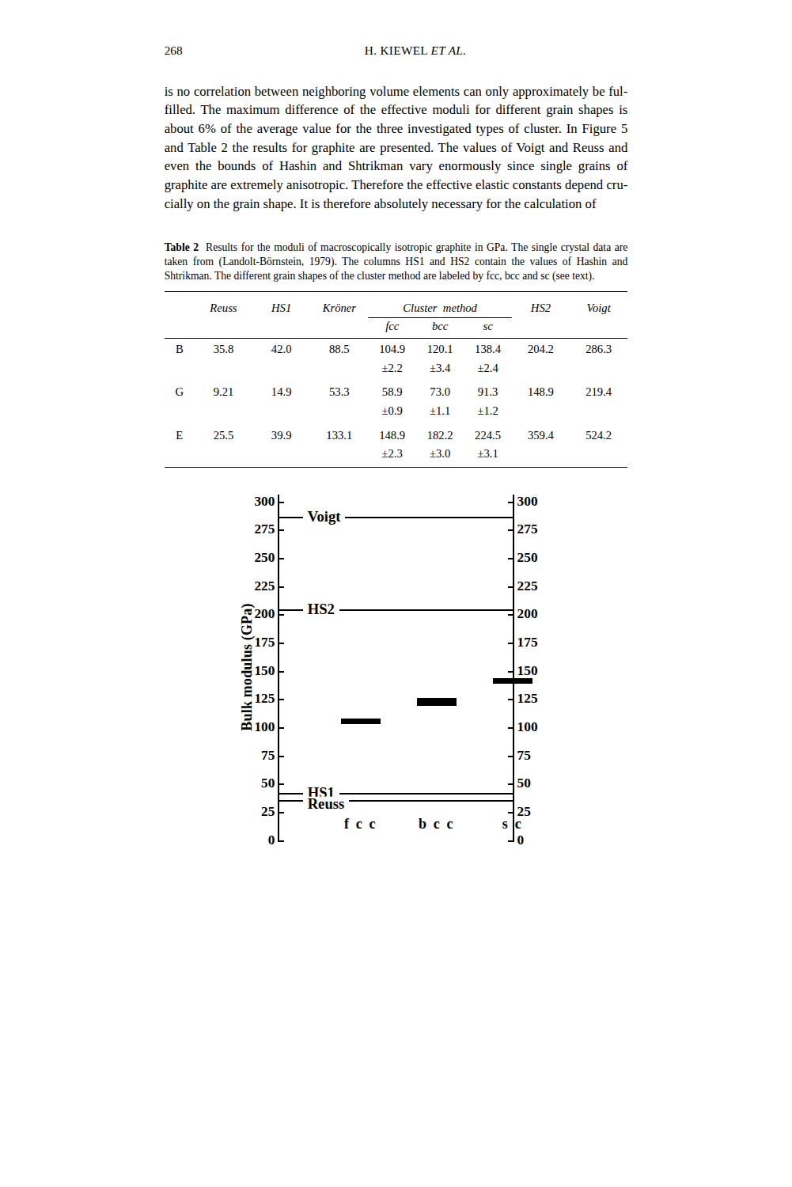268
H. KIEWEL ET AL.
is no correlation between neighboring volume elements can only approximately be fulfilled. The maximum difference of the effective moduli for different grain shapes is about 6% of the average value for the three investigated types of cluster. In Figure 5 and Table 2 the results for graphite are presented. The values of Voigt and Reuss and even the bounds of Hashin and Shtrikman vary enormously since single grains of graphite are extremely anisotropic. Therefore the effective elastic constants depend crucially on the grain shape. It is therefore absolutely necessary for the calculation of
Table 2 Results for the moduli of macroscopically isotropic graphite in GPa. The single crystal data are taken from (Landolt-Börnstein, 1979). The columns HS1 and HS2 contain the values of Hashin and Shtrikman. The different grain shapes of the cluster method are labeled by fcc, bcc and sc (see text).
| | Reuss | HS1 | Kröner | Cluster method | HS2 | Voigt |
| --- | --- | --- | --- | --- | --- | --- |
| | | | | fcc | bcc | sc | | |
| B | 35.8 | 42.0 | 88.5 | 104.9 | 120.1 | 138.4 | 204.2 | 286.3 |
| | | | | ±2.2 | ±3.4 | ±2.4 | | |
| G | 9.21 | 14.9 | 53.3 | 58.9 | 73.0 | 91.3 | 148.9 | 219.4 |
| | | | | ±0.9 | ±1.1 | ±1.2 | | |
| E | 25.5 | 39.9 | 133.1 | 148.9 | 182.2 | 224.5 | 359.4 | 524.2 |
| | | | | ±2.3 | ±3.0 | ±3.1 | | |
Bulk modulus (GPa)
300
300
275
275
250
250
225
225
200
200
175
175
150
150
125
125
100
100
75
75
50
50
25
25
0
0
Voigt
HS2
HS1
Reuss
f c c
b c c
s c